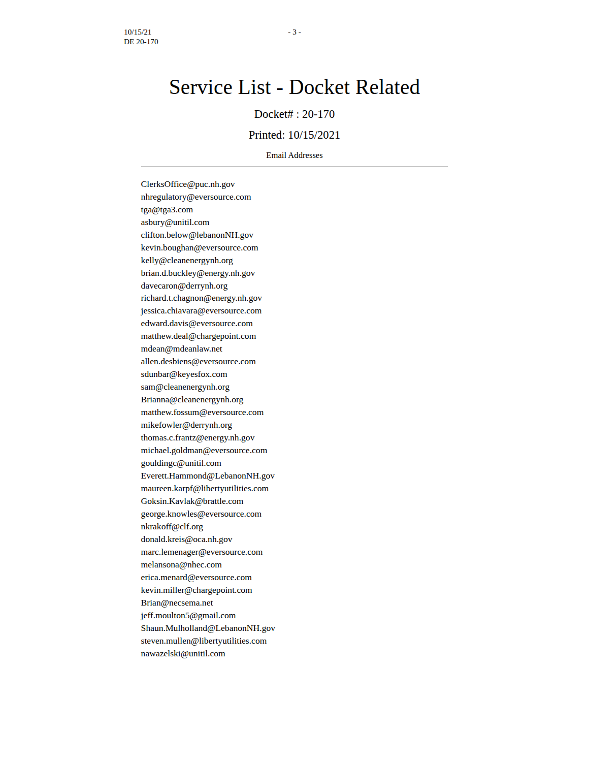10/15/21
DE 20-170
- 3 -
Service List - Docket Related
Docket# : 20-170
Printed: 10/15/2021
Email Addresses
ClerksOffice@puc.nh.gov
nhregulatory@eversource.com
tga@tga3.com
asbury@unitil.com
clifton.below@lebanonNH.gov
kevin.boughan@eversource.com
kelly@cleanenergynh.org
brian.d.buckley@energy.nh.gov
davecaron@derrynh.org
richard.t.chagnon@energy.nh.gov
jessica.chiavara@eversource.com
edward.davis@eversource.com
matthew.deal@chargepoint.com
mdean@mdeanlaw.net
allen.desbiens@eversource.com
sdunbar@keyesfox.com
sam@cleanenergynh.org
Brianna@cleanenergynh.org
matthew.fossum@eversource.com
mikefowler@derrynh.org
thomas.c.frantz@energy.nh.gov
michael.goldman@eversource.com
gouldingc@unitil.com
Everett.Hammond@LebanonNH.gov
maureen.karpf@libertyutilities.com
Goksin.Kavlak@brattle.com
george.knowles@eversource.com
nkrakoff@clf.org
donald.kreis@oca.nh.gov
marc.lemenager@eversource.com
melansona@nhec.com
erica.menard@eversource.com
kevin.miller@chargepoint.com
Brian@necsema.net
jeff.moulton5@gmail.com
Shaun.Mulholland@LebanonNH.gov
steven.mullen@libertyutilities.com
nawazelski@unitil.com